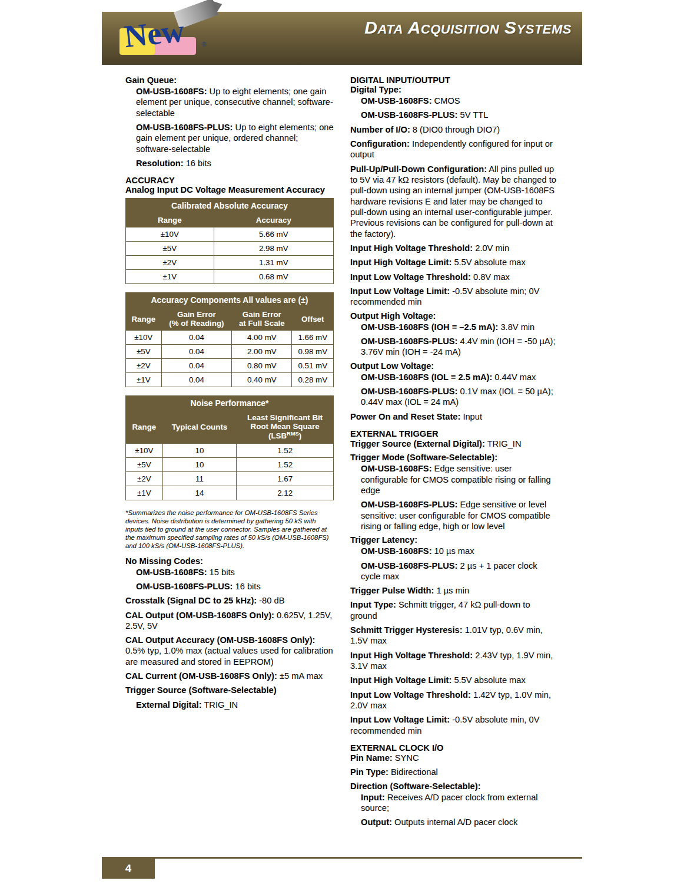New
®
DATA ACQUISITION SYSTEMS
Gain Queue:
OM-USB-1608FS: Up to eight elements; one gain element per unique, consecutive channel; software-selectable
OM-USB-1608FS-PLUS: Up to eight elements; one gain element per unique, ordered channel; software-selectable
Resolution: 16 bits
ACCURACY
Analog Input DC Voltage Measurement Accuracy
| Calibrated Absolute Accuracy |
| --- |
| Range | Accuracy |
| ±10V | 5.66 mV |
| ±5V | 2.98 mV |
| ±2V | 1.31 mV |
| ±1V | 0.68 mV |
| Accuracy Components All values are (±) |
| --- |
| Range | Gain Error (% of Reading) | Gain Error at Full Scale | Offset |
| ±10V | 0.04 | 4.00 mV | 1.66 mV |
| ±5V | 0.04 | 2.00 mV | 0.98 mV |
| ±2V | 0.04 | 0.80 mV | 0.51 mV |
| ±1V | 0.04 | 0.40 mV | 0.28 mV |
| Noise Performance* |
| --- |
| Range | Typical Counts | Least Significant Bit Root Mean Square (LSB RMS ) |
| ±10V | 10 | 1.52 |
| ±5V | 10 | 1.52 |
| ±2V | 11 | 1.67 |
| ±1V | 14 | 2.12 |
*Summarizes the noise performance for OM-USB-1608FS Series devices. Noise distribution is determined by gathering 50 kS with inputs tied to ground at the user connector. Samples are gathered at the maximum specified sampling rates of 50 kS/s (OM-USB-1608FS) and 100 kS/s (OM-USB-1608FS-PLUS).
No Missing Codes:
OM-USB-1608FS: 15 bits
OM-USB-1608FS-PLUS: 16 bits
Crosstalk (Signal DC to 25 kHz): -80 dB
CAL Output (OM-USB-1608FS Only): 0.625V, 1.25V, 2.5V, 5V
CAL Output Accuracy (OM-USB-1608FS Only): 0.5% typ, 1.0% max (actual values used for calibration are measured and stored in EEPROM)
CAL Current (OM-USB-1608FS Only): ±5 mA max
Trigger Source (Software-Selectable)
External Digital: TRIG_IN
DIGITAL INPUT/OUTPUT
Digital Type:
OM-USB-1608FS: CMOS
OM-USB-1608FS-PLUS: 5V TTL
Number of I/O: 8 (DIO0 through DIO7)
Configuration: Independently configured for input or output
Pull-Up/Pull-Down Configuration: All pins pulled up to 5V via 47 kΩ resistors (default). May be changed to pull-down using an internal jumper (OM-USB-1608FS hardware revisions E and later may be changed to pull-down using an internal user-configurable jumper. Previous revisions can be configured for pull-down at the factory).
Input High Voltage Threshold: 2.0V min
Input High Voltage Limit: 5.5V absolute max
Input Low Voltage Threshold: 0.8V max
Input Low Voltage Limit: -0.5V absolute min; 0V recommended min
Output High Voltage:
OM-USB-1608FS (IOH = –2.5 mA): 3.8V min
OM-USB-1608FS-PLUS: 4.4V min (IOH = -50 µA); 3.76V min (IOH = -24 mA)
Output Low Voltage:
OM-USB-1608FS (IOL = 2.5 mA): 0.44V max
OM-USB-1608FS-PLUS: 0.1V max (IOL = 50 µA); 0.44V max (IOL = 24 mA)
Power On and Reset State: Input
EXTERNAL TRIGGER
Trigger Source (External Digital): TRIG_IN
Trigger Mode (Software-Selectable):
OM-USB-1608FS: Edge sensitive: user configurable for CMOS compatible rising or falling edge
OM-USB-1608FS-PLUS: Edge sensitive or level sensitive: user configurable for CMOS compatible rising or falling edge, high or low level
Trigger Latency:
OM-USB-1608FS: 10 µs max
OM-USB-1608FS-PLUS: 2 µs + 1 pacer clock cycle max
Trigger Pulse Width: 1 µs min
Input Type: Schmitt trigger, 47 kΩ pull-down to ground
Schmitt Trigger Hysteresis: 1.01V typ, 0.6V min, 1.5V max
Input High Voltage Threshold: 2.43V typ, 1.9V min, 3.1V max
Input High Voltage Limit: 5.5V absolute max
Input Low Voltage Threshold: 1.42V typ, 1.0V min, 2.0V max
Input Low Voltage Limit: -0.5V absolute min, 0V recommended min
EXTERNAL CLOCK I/O
Pin Name: SYNC
Pin Type: Bidirectional
Direction (Software-Selectable):
Input: Receives A/D pacer clock from external source;
Output: Outputs internal A/D pacer clock
4